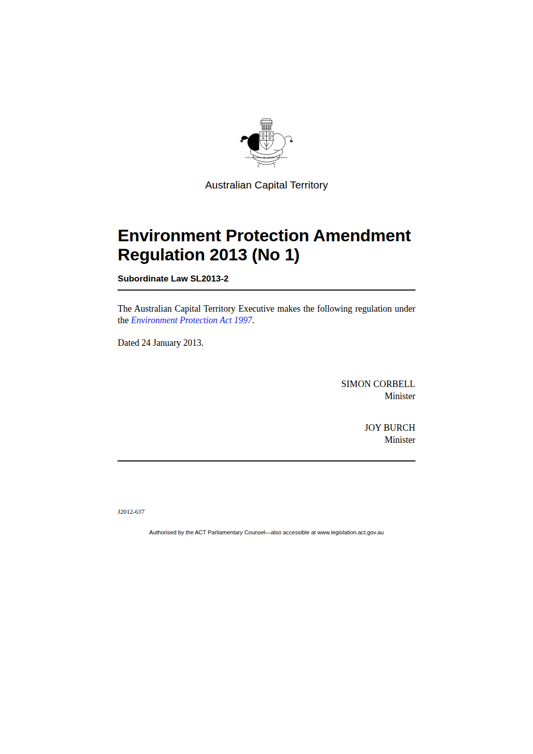FOR THE QUEEN, THE LAW AND THE PEOPLE
Australian Capital Territory
Environment Protection Amendment Regulation 2013 (No 1)
Subordinate Law SL2013-2
The Australian Capital Territory Executive makes the following regulation under the Environment Protection Act 1997.
Dated 24 January 2013.
SIMON CORBELL
Minister
JOY BURCH
Minister
J2012-637
Authorised by the ACT Parliamentary Counsel—also accessible at www.legislation.act.gov.au